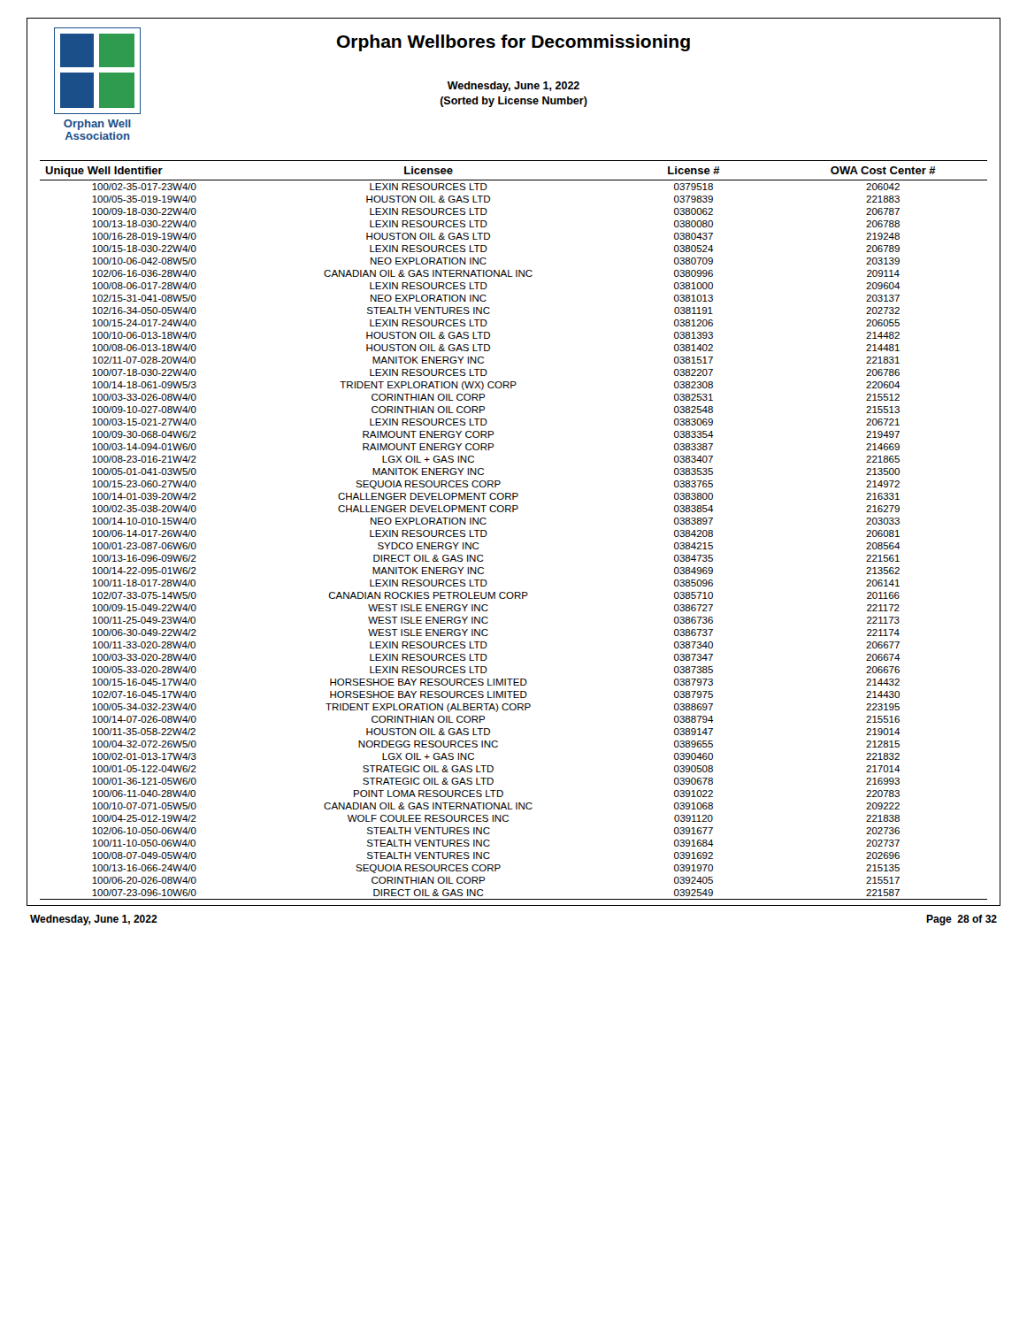Orphan Well
Association
Orphan Wellbores for Decommissioning
Wednesday, June 1, 2022
(Sorted by License Number)
| Unique Well Identifier | Licensee | License # | OWA Cost Center # |
| --- | --- | --- | --- |
| 100/02-35-017-23W4/0 | LEXIN RESOURCES LTD | 0379518 | 206042 |
| 100/05-35-019-19W4/0 | HOUSTON OIL & GAS LTD | 0379839 | 221883 |
| 100/09-18-030-22W4/0 | LEXIN RESOURCES LTD | 0380062 | 206787 |
| 100/13-18-030-22W4/0 | LEXIN RESOURCES LTD | 0380080 | 206788 |
| 100/16-28-019-19W4/0 | HOUSTON OIL & GAS LTD | 0380437 | 219248 |
| 100/15-18-030-22W4/0 | LEXIN RESOURCES LTD | 0380524 | 206789 |
| 100/10-06-042-08W5/0 | NEO EXPLORATION INC | 0380709 | 203139 |
| 102/06-16-036-28W4/0 | CANADIAN OIL & GAS INTERNATIONAL INC | 0380996 | 209114 |
| 100/08-06-017-28W4/0 | LEXIN RESOURCES LTD | 0381000 | 209604 |
| 102/15-31-041-08W5/0 | NEO EXPLORATION INC | 0381013 | 203137 |
| 102/16-34-050-05W4/0 | STEALTH VENTURES INC | 0381191 | 202732 |
| 100/15-24-017-24W4/0 | LEXIN RESOURCES LTD | 0381206 | 206055 |
| 100/10-06-013-18W4/0 | HOUSTON OIL & GAS LTD | 0381393 | 214482 |
| 100/08-06-013-18W4/0 | HOUSTON OIL & GAS LTD | 0381402 | 214481 |
| 102/11-07-028-20W4/0 | MANITOK ENERGY INC | 0381517 | 221831 |
| 100/07-18-030-22W4/0 | LEXIN RESOURCES LTD | 0382207 | 206786 |
| 100/14-18-061-09W5/3 | TRIDENT EXPLORATION (WX) CORP | 0382308 | 220604 |
| 100/03-33-026-08W4/0 | CORINTHIAN OIL CORP | 0382531 | 215512 |
| 100/09-10-027-08W4/0 | CORINTHIAN OIL CORP | 0382548 | 215513 |
| 100/03-15-021-27W4/0 | LEXIN RESOURCES LTD | 0383069 | 206721 |
| 100/09-30-068-04W6/2 | RAIMOUNT ENERGY CORP | 0383354 | 219497 |
| 100/03-14-094-01W6/0 | RAIMOUNT ENERGY CORP | 0383387 | 214669 |
| 100/08-23-016-21W4/2 | LGX OIL + GAS INC | 0383407 | 221865 |
| 100/05-01-041-03W5/0 | MANITOK ENERGY INC | 0383535 | 213500 |
| 100/15-23-060-27W4/0 | SEQUOIA RESOURCES CORP | 0383765 | 214972 |
| 100/14-01-039-20W4/2 | CHALLENGER DEVELOPMENT CORP | 0383800 | 216331 |
| 100/02-35-038-20W4/0 | CHALLENGER DEVELOPMENT CORP | 0383854 | 216279 |
| 100/14-10-010-15W4/0 | NEO EXPLORATION INC | 0383897 | 203033 |
| 100/06-14-017-26W4/0 | LEXIN RESOURCES LTD | 0384208 | 206081 |
| 100/01-23-087-06W6/0 | SYDCO ENERGY INC | 0384215 | 208564 |
| 100/13-16-096-09W6/2 | DIRECT OIL & GAS INC | 0384735 | 221561 |
| 100/14-22-095-01W6/2 | MANITOK ENERGY INC | 0384969 | 213562 |
| 100/11-18-017-28W4/0 | LEXIN RESOURCES LTD | 0385096 | 206141 |
| 102/07-33-075-14W5/0 | CANADIAN ROCKIES PETROLEUM CORP | 0385710 | 201166 |
| 100/09-15-049-22W4/0 | WEST ISLE ENERGY INC | 0386727 | 221172 |
| 100/11-25-049-23W4/0 | WEST ISLE ENERGY INC | 0386736 | 221173 |
| 100/06-30-049-22W4/2 | WEST ISLE ENERGY INC | 0386737 | 221174 |
| 100/11-33-020-28W4/0 | LEXIN RESOURCES LTD | 0387340 | 206677 |
| 100/03-33-020-28W4/0 | LEXIN RESOURCES LTD | 0387347 | 206674 |
| 100/05-33-020-28W4/0 | LEXIN RESOURCES LTD | 0387385 | 206676 |
| 100/15-16-045-17W4/0 | HORSESHOE BAY RESOURCES LIMITED | 0387973 | 214432 |
| 102/07-16-045-17W4/0 | HORSESHOE BAY RESOURCES LIMITED | 0387975 | 214430 |
| 100/05-34-032-23W4/0 | TRIDENT EXPLORATION (ALBERTA) CORP | 0388697 | 223195 |
| 100/14-07-026-08W4/0 | CORINTHIAN OIL CORP | 0388794 | 215516 |
| 100/11-35-058-22W4/2 | HOUSTON OIL & GAS LTD | 0389147 | 219014 |
| 100/04-32-072-26W5/0 | NORDEGG RESOURCES INC | 0389655 | 212815 |
| 100/02-01-013-17W4/3 | LGX OIL + GAS INC | 0390460 | 221832 |
| 100/01-05-122-04W6/2 | STRATEGIC OIL & GAS LTD | 0390508 | 217014 |
| 100/01-36-121-05W6/0 | STRATEGIC OIL & GAS LTD | 0390678 | 216993 |
| 100/06-11-040-28W4/0 | POINT LOMA RESOURCES LTD | 0391022 | 220783 |
| 100/10-07-071-05W5/0 | CANADIAN OIL & GAS INTERNATIONAL INC | 0391068 | 209222 |
| 100/04-25-012-19W4/2 | WOLF COULEE RESOURCES INC | 0391120 | 221838 |
| 102/06-10-050-06W4/0 | STEALTH VENTURES INC | 0391677 | 202736 |
| 100/11-10-050-06W4/0 | STEALTH VENTURES INC | 0391684 | 202737 |
| 100/08-07-049-05W4/0 | STEALTH VENTURES INC | 0391692 | 202696 |
| 100/13-16-066-24W4/0 | SEQUOIA RESOURCES CORP | 0391970 | 215135 |
| 100/06-20-026-08W4/0 | CORINTHIAN OIL CORP | 0392405 | 215517 |
| 100/07-23-096-10W6/0 | DIRECT OIL & GAS INC | 0392549 | 221587 |
Wednesday, June 1, 2022 Page 28 of 32